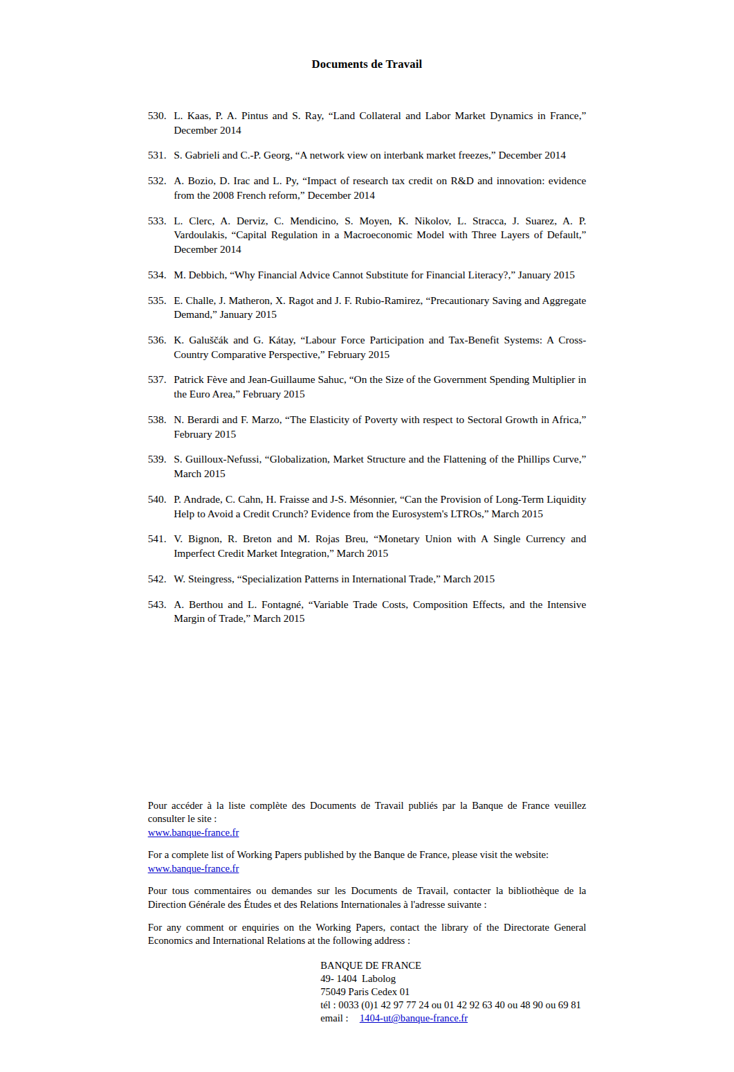Documents de Travail
530. L. Kaas, P. A. Pintus and S. Ray, “Land Collateral and Labor Market Dynamics in France,” December 2014
531. S. Gabrieli and C.-P. Georg, “A network view on interbank market freezes,” December 2014
532. A. Bozio, D. Irac and L. Py, “Impact of research tax credit on R&D and innovation: evidence from the 2008 French reform,” December 2014
533. L. Clerc, A. Derviz, C. Mendicino, S. Moyen, K. Nikolov, L. Stracca, J. Suarez, A. P. Vardoulakis, “Capital Regulation in a Macroeconomic Model with Three Layers of Default,” December 2014
534. M. Debbich, “Why Financial Advice Cannot Substitute for Financial Literacy?,” January 2015
535. E. Challe, J. Matheron, X. Ragot and J. F. Rubio-Ramirez, “Precautionary Saving and Aggregate Demand,” January 2015
536. K. Galuščák and G. Kátay, “Labour Force Participation and Tax-Benefit Systems: A Cross-Country Comparative Perspective,” February 2015
537. Patrick Fève and Jean-Guillaume Sahuc, “On the Size of the Government Spending Multiplier in the Euro Area,” February 2015
538. N. Berardi and F. Marzo, “The Elasticity of Poverty with respect to Sectoral Growth in Africa,” February 2015
539. S. Guilloux-Nefussi, “Globalization, Market Structure and the Flattening of the Phillips Curve,” March 2015
540. P. Andrade, C. Cahn, H. Fraisse and J-S. Mésonnier, “Can the Provision of Long-Term Liquidity Help to Avoid a Credit Crunch? Evidence from the Eurosystem's LTROs,” March 2015
541. V. Bignon, R. Breton and M. Rojas Breu, “Monetary Union with A Single Currency and Imperfect Credit Market Integration,” March 2015
542. W. Steingress, “Specialization Patterns in International Trade,” March 2015
543. A. Berthou and L. Fontagné, “Variable Trade Costs, Composition Effects, and the Intensive Margin of Trade,” March 2015
Pour accéder à la liste complète des Documents de Travail publiés par la Banque de France veuillez consulter le site :
www.banque-france.fr
For a complete list of Working Papers published by the Banque de France, please visit the website:
www.banque-france.fr
Pour tous commentaires ou demandes sur les Documents de Travail, contacter la bibliothèque de la Direction Générale des Études et des Relations Internationales à l'adresse suivante :
For any comment or enquiries on the Working Papers, contact the library of the Directorate General Economics and International Relations at the following address :
BANQUE DE FRANCE 49- 1404 Labolog 75049 Paris Cedex 01 tél : 0033 (0)1 42 97 77 24 ou 01 42 92 63 40 ou 48 90 ou 69 81 email : 1404-ut@banque-france.fr